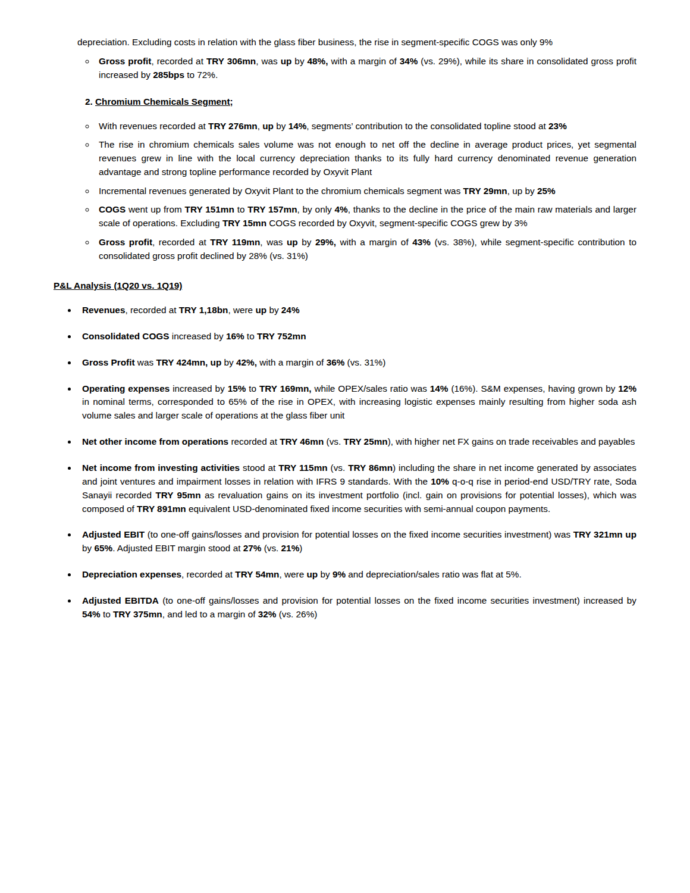depreciation. Excluding costs in relation with the glass fiber business, the rise in segment-specific COGS was only 9%
Gross profit, recorded at TRY 306mn, was up by 48%, with a margin of 34% (vs. 29%), while its share in consolidated gross profit increased by 285bps to 72%.
Chromium Chemicals Segment;
With revenues recorded at TRY 276mn, up by 14%, segments’ contribution to the consolidated topline stood at 23%
The rise in chromium chemicals sales volume was not enough to net off the decline in average product prices, yet segmental revenues grew in line with the local currency depreciation thanks to its fully hard currency denominated revenue generation advantage and strong topline performance recorded by Oxyvit Plant
Incremental revenues generated by Oxyvit Plant to the chromium chemicals segment was TRY 29mn, up by 25%
COGS went up from TRY 151mn to TRY 157mn, by only 4%, thanks to the decline in the price of the main raw materials and larger scale of operations. Excluding TRY 15mn COGS recorded by Oxyvit, segment-specific COGS grew by 3%
Gross profit, recorded at TRY 119mn, was up by 29%, with a margin of 43% (vs. 38%), while segment-specific contribution to consolidated gross profit declined by 28% (vs. 31%)
P&L Analysis (1Q20 vs. 1Q19)
Revenues, recorded at TRY 1,18bn, were up by 24%
Consolidated COGS increased by 16% to TRY 752mn
Gross Profit was TRY 424mn, up by 42%, with a margin of 36% (vs. 31%)
Operating expenses increased by 15% to TRY 169mn, while OPEX/sales ratio was 14% (16%). S&M expenses, having grown by 12% in nominal terms, corresponded to 65% of the rise in OPEX, with increasing logistic expenses mainly resulting from higher soda ash volume sales and larger scale of operations at the glass fiber unit
Net other income from operations recorded at TRY 46mn (vs. TRY 25mn), with higher net FX gains on trade receivables and payables
Net income from investing activities stood at TRY 115mn (vs. TRY 86mn) including the share in net income generated by associates and joint ventures and impairment losses in relation with IFRS 9 standards. With the 10% q-o-q rise in period-end USD/TRY rate, Soda Sanayii recorded TRY 95mn as revaluation gains on its investment portfolio (incl. gain on provisions for potential losses), which was composed of TRY 891mn equivalent USD-denominated fixed income securities with semi-annual coupon payments.
Adjusted EBIT (to one-off gains/losses and provision for potential losses on the fixed income securities investment) was TRY 321mn up by 65%. Adjusted EBIT margin stood at 27% (vs. 21%)
Depreciation expenses, recorded at TRY 54mn, were up by 9% and depreciation/sales ratio was flat at 5%.
Adjusted EBITDA (to one-off gains/losses and provision for potential losses on the fixed income securities investment) increased by 54% to TRY 375mn, and led to a margin of 32% (vs. 26%)